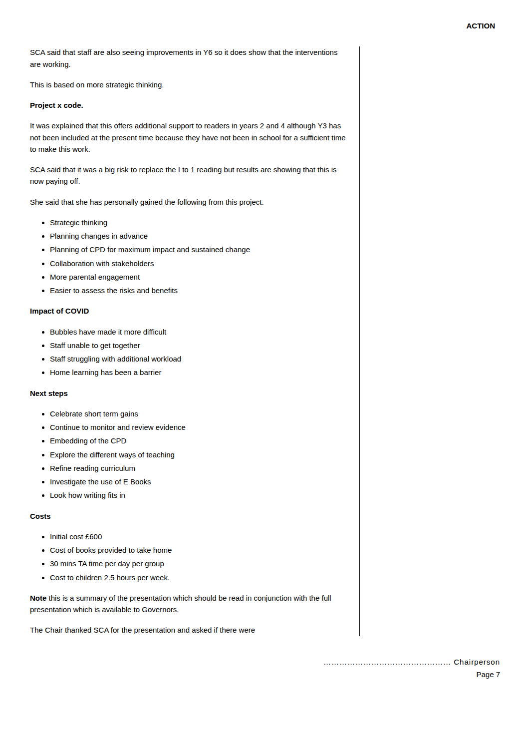ACTION
SCA said that staff are also seeing improvements in Y6 so it does show that the interventions are working.
This is based on more strategic thinking.
Project x code.
It was explained that this offers additional support to readers in years 2 and 4 although Y3 has not been included at the present time because they have not been in school for a sufficient time to make this work.
SCA said that it was a big risk to replace the I to 1 reading but results are showing that this is now paying off.
She said that she has personally gained the following from this project.
Strategic thinking
Planning changes in advance
Planning of CPD for maximum impact and sustained change
Collaboration with stakeholders
More parental engagement
Easier to assess the risks and benefits
Impact of COVID
Bubbles have made it more difficult
Staff unable to get together
Staff struggling with additional workload
Home learning has been a barrier
Next steps
Celebrate short term gains
Continue to monitor and review evidence
Embedding of the CPD
Explore the different ways of teaching
Refine reading curriculum
Investigate the use of E Books
Look how writing fits in
Costs
Initial cost £600
Cost of books provided to take home
30 mins TA time per day per group
Cost to children 2.5 hours per week.
Note this is a summary of the presentation which should be read in conjunction with the full presentation which is available to Governors.
The Chair thanked SCA for the presentation and asked if there were
………………………………………… Chairperson
Page 7